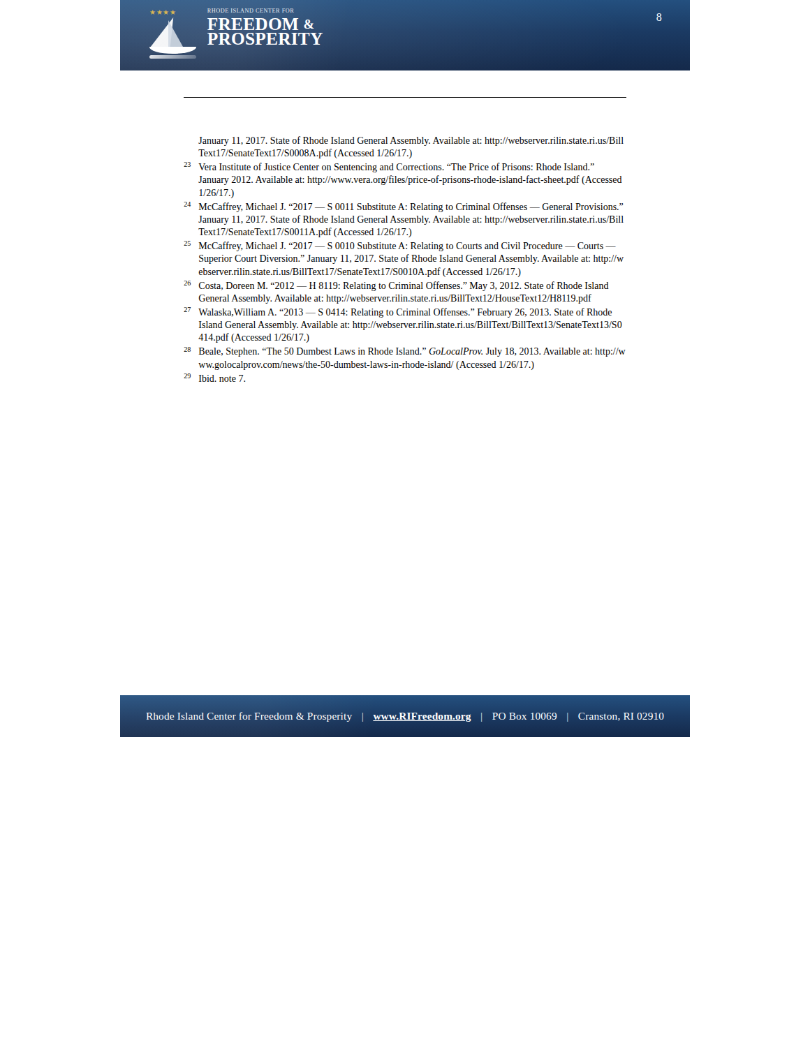8
★★★★
Rhode Island Center for
Freedom &
Prosperity
January 11, 2017. State of Rhode Island General Assembly. Available at: http://webserver.rilin.state.ri.us/BillText17/SenateText17/S0008A.pdf (Accessed 1/26/17.)
23 Vera Institute of Justice Center on Sentencing and Corrections. “The Price of Prisons: Rhode Island.” January 2012. Available at: http://www.vera.org/files/price-of-prisons-rhode-island-fact-sheet.pdf (Accessed 1/26/17.)
24 McCaffrey, Michael J. “2017 — S 0011 Substitute A: Relating to Criminal Offenses — General Provisions.” January 11, 2017. State of Rhode Island General Assembly. Available at: http://webserver.rilin.state.ri.us/BillText17/SenateText17/S0011A.pdf (Accessed 1/26/17.)
25 McCaffrey, Michael J. “2017 — S 0010 Substitute A: Relating to Courts and Civil Procedure — Courts — Superior Court Diversion.” January 11, 2017. State of Rhode Island General Assembly. Available at: http://webserver.rilin.state.ri.us/BillText17/SenateText17/S0010A.pdf (Accessed 1/26/17.)
26 Costa, Doreen M. “2012 — H 8119: Relating to Criminal Offenses.” May 3, 2012. State of Rhode Island General Assembly. Available at: http://webserver.rilin.state.ri.us/BillText12/HouseText12/H8119.pdf
27 Walaska,William A. “2013 — S 0414: Relating to Criminal Offenses.” February 26, 2013. State of Rhode Island General Assembly. Available at: http://webserver.rilin.state.ri.us/BillText/BillText13/SenateText13/S0414.pdf (Accessed 1/26/17.)
28 Beale, Stephen. “The 50 Dumbest Laws in Rhode Island.” GoLocalProv. July 18, 2013. Available at: http://www.golocalprov.com/news/the-50-dumbest-laws-in-rhode-island/ (Accessed 1/26/17.)
29 Ibid. note 7.
Rhode Island Center for Freedom & Prosperity | www.RIFreedom.org | PO Box 10069 | Cranston, RI 02910